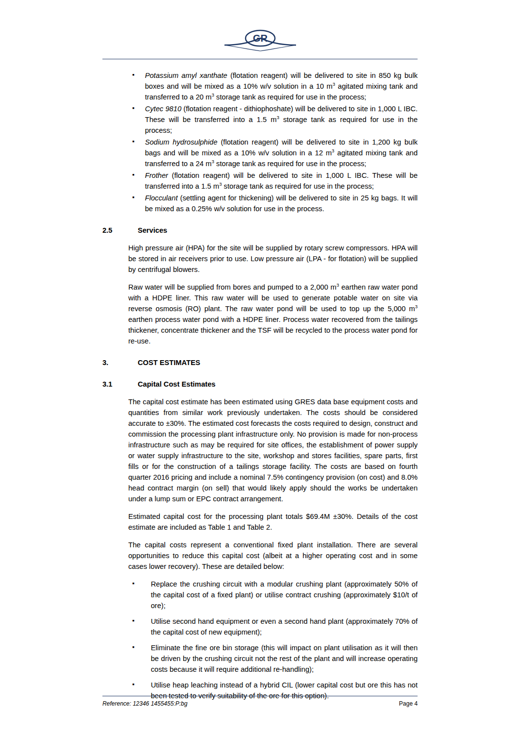GR
Potassium amyl xanthate (flotation reagent) will be delivered to site in 850 kg bulk boxes and will be mixed as a 10% w/v solution in a 10 m3 agitated mixing tank and transferred to a 20 m3 storage tank as required for use in the process;
Cytec 9810 (flotation reagent - dithiophoshate) will be delivered to site in 1,000 L IBC. These will be transferred into a 1.5 m3 storage tank as required for use in the process;
Sodium hydrosulphide (flotation reagent) will be delivered to site in 1,200 kg bulk bags and will be mixed as a 10% w/v solution in a 12 m3 agitated mixing tank and transferred to a 24 m3 storage tank as required for use in the process;
Frother (flotation reagent) will be delivered to site in 1,000 L IBC. These will be transferred into a 1.5 m3 storage tank as required for use in the process;
Flocculant (settling agent for thickening) will be delivered to site in 25 kg bags. It will be mixed as a 0.25% w/v solution for use in the process.
2.5
Services
High pressure air (HPA) for the site will be supplied by rotary screw compressors. HPA will be stored in air receivers prior to use. Low pressure air (LPA - for flotation) will be supplied by centrifugal blowers.
Raw water will be supplied from bores and pumped to a 2,000 m3 earthen raw water pond with a HDPE liner. This raw water will be used to generate potable water on site via reverse osmosis (RO) plant. The raw water pond will be used to top up the 5,000 m3 earthen process water pond with a HDPE liner. Process water recovered from the tailings thickener, concentrate thickener and the TSF will be recycled to the process water pond for re-use.
3.
COST ESTIMATES
3.1
Capital Cost Estimates
The capital cost estimate has been estimated using GRES data base equipment costs and quantities from similar work previously undertaken. The costs should be considered accurate to ±30%. The estimated cost forecasts the costs required to design, construct and commission the processing plant infrastructure only. No provision is made for non-process infrastructure such as may be required for site offices, the establishment of power supply or water supply infrastructure to the site, workshop and stores facilities, spare parts, first fills or for the construction of a tailings storage facility. The costs are based on fourth quarter 2016 pricing and include a nominal 7.5% contingency provision (on cost) and 8.0% head contract margin (on sell) that would likely apply should the works be undertaken under a lump sum or EPC contract arrangement.
Estimated capital cost for the processing plant totals $69.4M ±30%. Details of the cost estimate are included as Table 1 and Table 2.
The capital costs represent a conventional fixed plant installation. There are several opportunities to reduce this capital cost (albeit at a higher operating cost and in some cases lower recovery). These are detailed below:
Replace the crushing circuit with a modular crushing plant (approximately 50% of the capital cost of a fixed plant) or utilise contract crushing (approximately $10/t of ore);
Utilise second hand equipment or even a second hand plant (approximately 70% of the capital cost of new equipment);
Eliminate the fine ore bin storage (this will impact on plant utilisation as it will then be driven by the crushing circuit not the rest of the plant and will increase operating costs because it will require additional re-handling);
Utilise heap leaching instead of a hybrid CIL (lower capital cost but ore this has not been tested to verify suitability of the ore for this option).
Reference: 12346 1455455:P:bg
Page 4